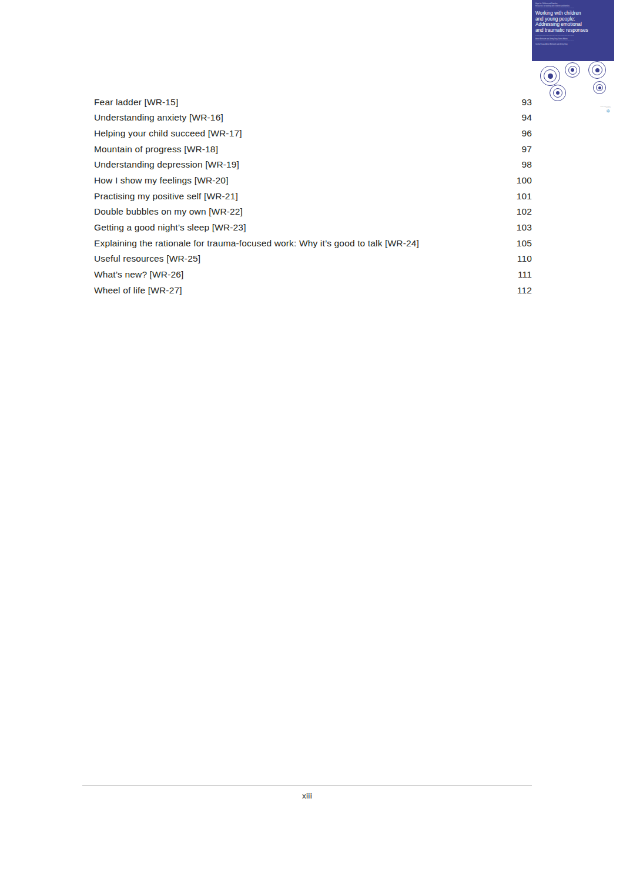Hope for Children and Families:
Resources for working with children and families
••••••••••••••••••••••••••••••••••••••••
Working with children
and young people:
Addressing emotional
and traumatic responses
••••••••••••••••••••••••••••••••••••••••
Arnon Bentovim and Jenny Gray, Series Editors
••••••••••••••••••••••••••••••••••••••••
Cecilia Essau, Arnon Bentovim and Jenny Gray
Child and Family
Training
❄
Fear ladder [WR-15] 93
Understanding anxiety [WR-16] 94
Helping your child succeed [WR-17] 96
Mountain of progress [WR-18] 97
Understanding depression [WR-19] 98
How I show my feelings [WR-20] 100
Practising my positive self [WR-21] 101
Double bubbles on my own [WR-22] 102
Getting a good night’s sleep [WR-23] 103
Explaining the rationale for trauma-focused work: Why it’s good to talk [WR-24] 105
Useful resources [WR-25] 110
What’s new? [WR-26] 111
Wheel of life [WR-27] 112
xiii